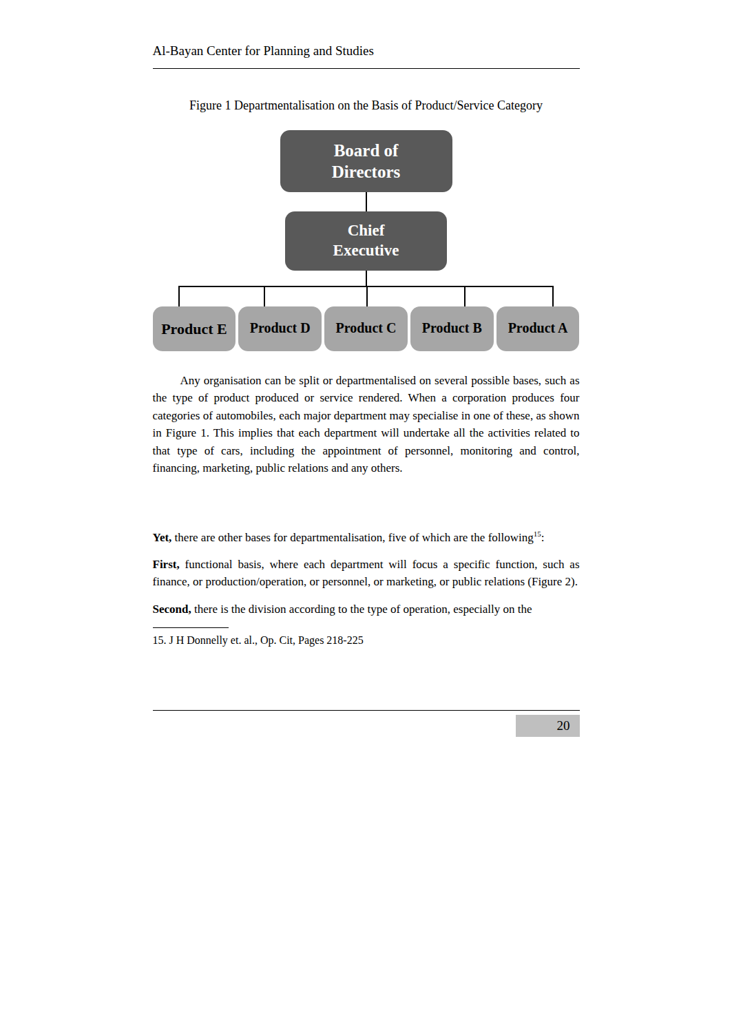Al-Bayan Center for Planning and Studies
Figure 1 Departmentalisation on the Basis of Product/Service Category
Board of
Directors
Chief
Executive
Product E
Product D
Product C
Product B
Product A
Any organisation can be split or departmentalised on several possible bases, such as the type of product produced or service rendered. When a corporation produces four categories of automobiles, each major department may specialise in one of these, as shown in Figure 1. This implies that each department will undertake all the activities related to that type of cars, including the appointment of personnel, monitoring and control, financing, marketing, public relations and any others.
Yet, there are other bases for departmentalisation, five of which are the following15:
First, functional basis, where each department will focus a specific function, such as finance, or production/operation, or personnel, or marketing, or public relations (Figure 2).
Second, there is the division according to the type of operation, especially on the
15. J H Donnelly et. al., Op. Cit, Pages 218-225
20